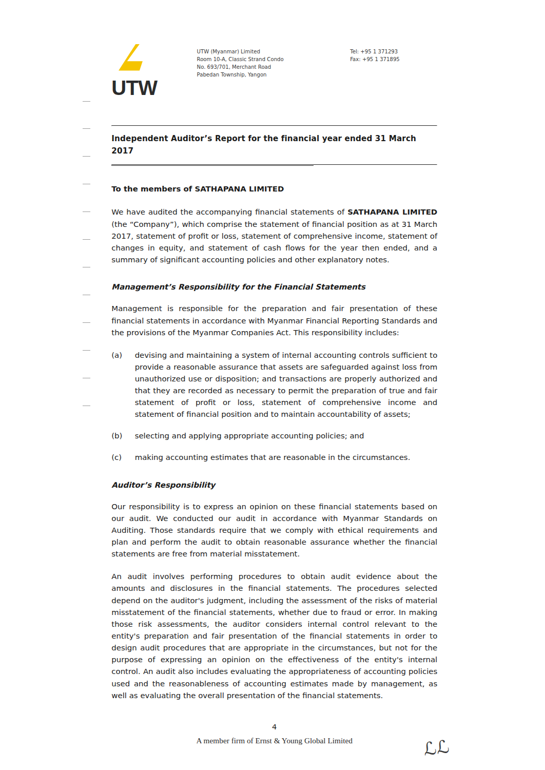UTW
UTW (Myanmar) Limited
Room 10-A, Classic Strand Condo
No. 693/701, Merchant Road
Pabedan Township, Yangon
Tel: +95 1 371293
Fax: +95 1 371895
Independent Auditor’s Report for the financial year ended 31 March 2017
To the members of SATHAPANA LIMITED
We have audited the accompanying financial statements of SATHAPANA LIMITED (the “Company”), which comprise the statement of financial position as at 31 March 2017, statement of profit or loss, statement of comprehensive income, statement of changes in equity, and statement of cash flows for the year then ended, and a summary of significant accounting policies and other explanatory notes.
Management’s Responsibility for the Financial Statements
Management is responsible for the preparation and fair presentation of these financial statements in accordance with Myanmar Financial Reporting Standards and the provisions of the Myanmar Companies Act. This responsibility includes:
(a)
devising and maintaining a system of internal accounting controls sufficient to provide a reasonable assurance that assets are safeguarded against loss from unauthorized use or disposition; and transactions are properly authorized and that they are recorded as necessary to permit the preparation of true and fair statement of profit or loss, statement of comprehensive income and statement of financial position and to maintain accountability of assets;
(b)
selecting and applying appropriate accounting policies; and
(c)
making accounting estimates that are reasonable in the circumstances.
Auditor’s Responsibility
Our responsibility is to express an opinion on these financial statements based on our audit. We conducted our audit in accordance with Myanmar Standards on Auditing. Those standards require that we comply with ethical requirements and plan and perform the audit to obtain reasonable assurance whether the financial statements are free from material misstatement.
An audit involves performing procedures to obtain audit evidence about the amounts and disclosures in the financial statements. The procedures selected depend on the auditor's judgment, including the assessment of the risks of material misstatement of the financial statements, whether due to fraud or error. In making those risk assessments, the auditor considers internal control relevant to the entity's preparation and fair presentation of the financial statements in order to design audit procedures that are appropriate in the circumstances, but not for the purpose of expressing an opinion on the effectiveness of the entity's internal control. An audit also includes evaluating the appropriateness of accounting policies used and the reasonableness of accounting estimates made by management, as well as evaluating the overall presentation of the financial statements.
4
A member firm of Ernst & Young Global Limited
ℒℒ